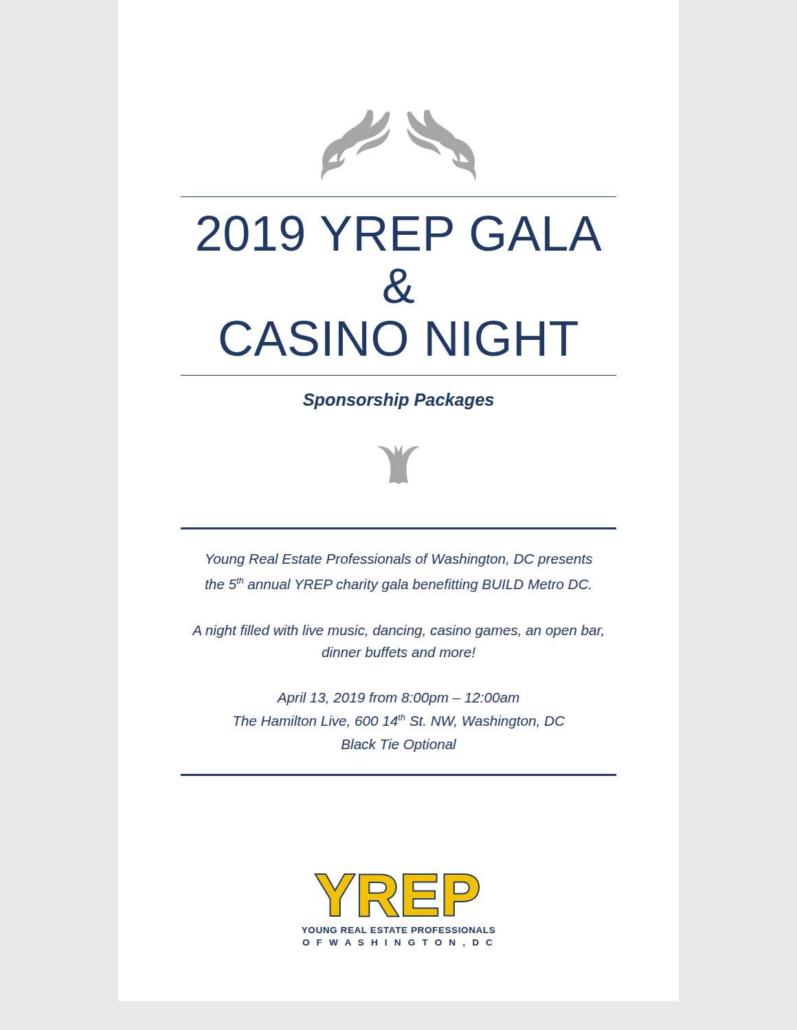2019 YREP GALA &
CASINO NIGHT
Sponsorship Packages
Young Real Estate Professionals of Washington, DC presents
the 5th annual YREP charity gala benefitting BUILD Metro DC.
A night filled with live music, dancing, casino games, an open bar, dinner buffets and more!
April 13, 2019 from 8:00pm – 12:00am
The Hamilton Live, 600 14th St. NW, Washington, DC
Black Tie Optional
YREP YOUNG REAL ESTATE PROFESSIONALS O F W A S H I N G T O N , D C